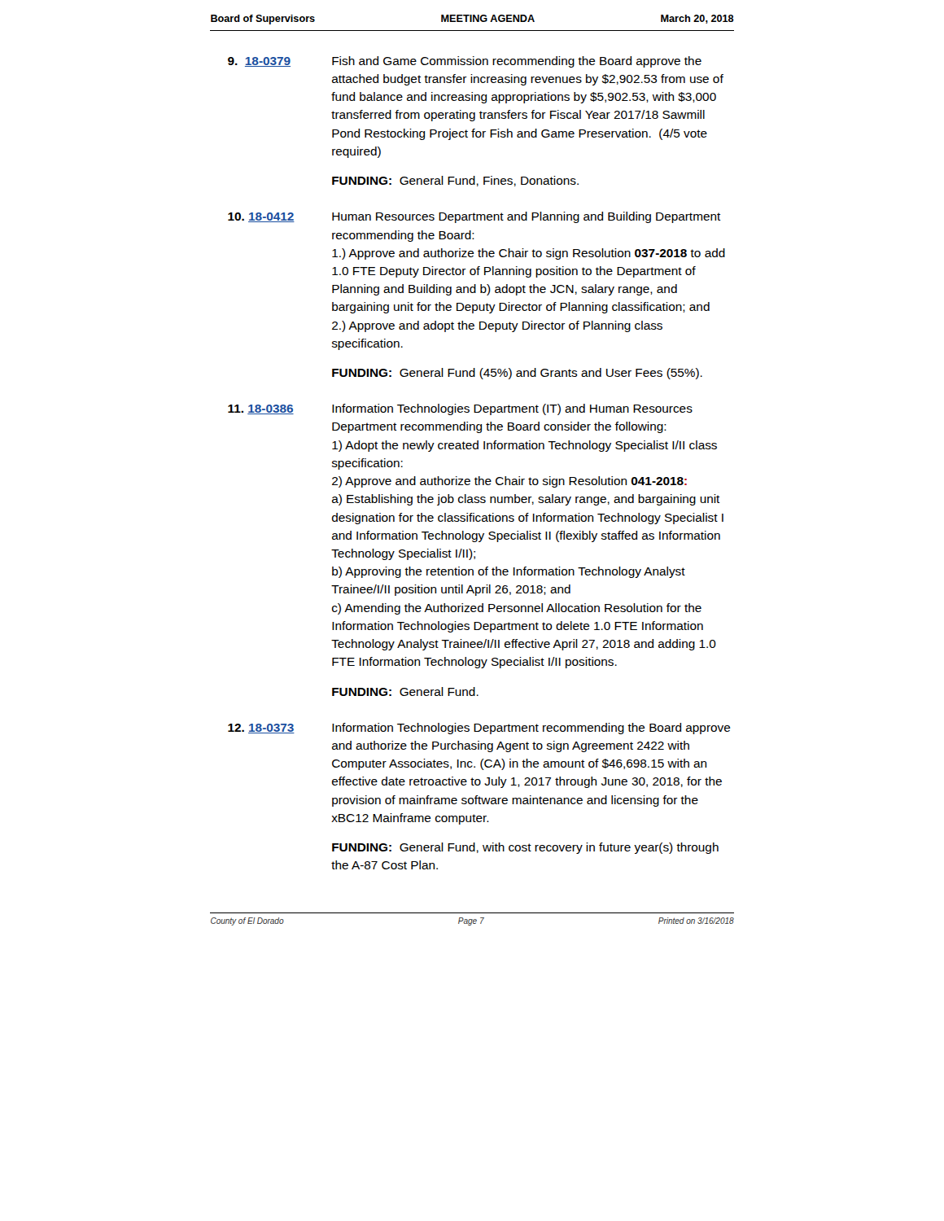Board of Supervisors
MEETING AGENDA
March 20, 2018
9. 18-0379
Fish and Game Commission recommending the Board approve the attached budget transfer increasing revenues by $2,902.53 from use of fund balance and increasing appropriations by $5,902.53, with $3,000 transferred from operating transfers for Fiscal Year 2017/18 Sawmill Pond Restocking Project for Fish and Game Preservation. (4/5 vote required)
FUNDING: General Fund, Fines, Donations.
10. 18-0412
Human Resources Department and Planning and Building Department recommending the Board:
1.) Approve and authorize the Chair to sign Resolution 037-2018 to add 1.0 FTE Deputy Director of Planning position to the Department of Planning and Building and b) adopt the JCN, salary range, and bargaining unit for the Deputy Director of Planning classification; and
2.) Approve and adopt the Deputy Director of Planning class specification.
FUNDING: General Fund (45%) and Grants and User Fees (55%).
11. 18-0386
Information Technologies Department (IT) and Human Resources Department recommending the Board consider the following:
1) Adopt the newly created Information Technology Specialist I/II class specification:
2) Approve and authorize the Chair to sign Resolution 041-2018:
a) Establishing the job class number, salary range, and bargaining unit designation for the classifications of Information Technology Specialist I and Information Technology Specialist II (flexibly staffed as Information Technology Specialist I/II);
b) Approving the retention of the Information Technology Analyst Trainee/I/II position until April 26, 2018; and
c) Amending the Authorized Personnel Allocation Resolution for the Information Technologies Department to delete 1.0 FTE Information Technology Analyst Trainee/I/II effective April 27, 2018 and adding 1.0 FTE Information Technology Specialist I/II positions.
FUNDING: General Fund.
12. 18-0373
Information Technologies Department recommending the Board approve and authorize the Purchasing Agent to sign Agreement 2422 with Computer Associates, Inc. (CA) in the amount of $46,698.15 with an effective date retroactive to July 1, 2017 through June 30, 2018, for the provision of mainframe software maintenance and licensing for the xBC12 Mainframe computer.
FUNDING: General Fund, with cost recovery in future year(s) through the A-87 Cost Plan.
County of El Dorado
Page 7
Printed on 3/16/2018